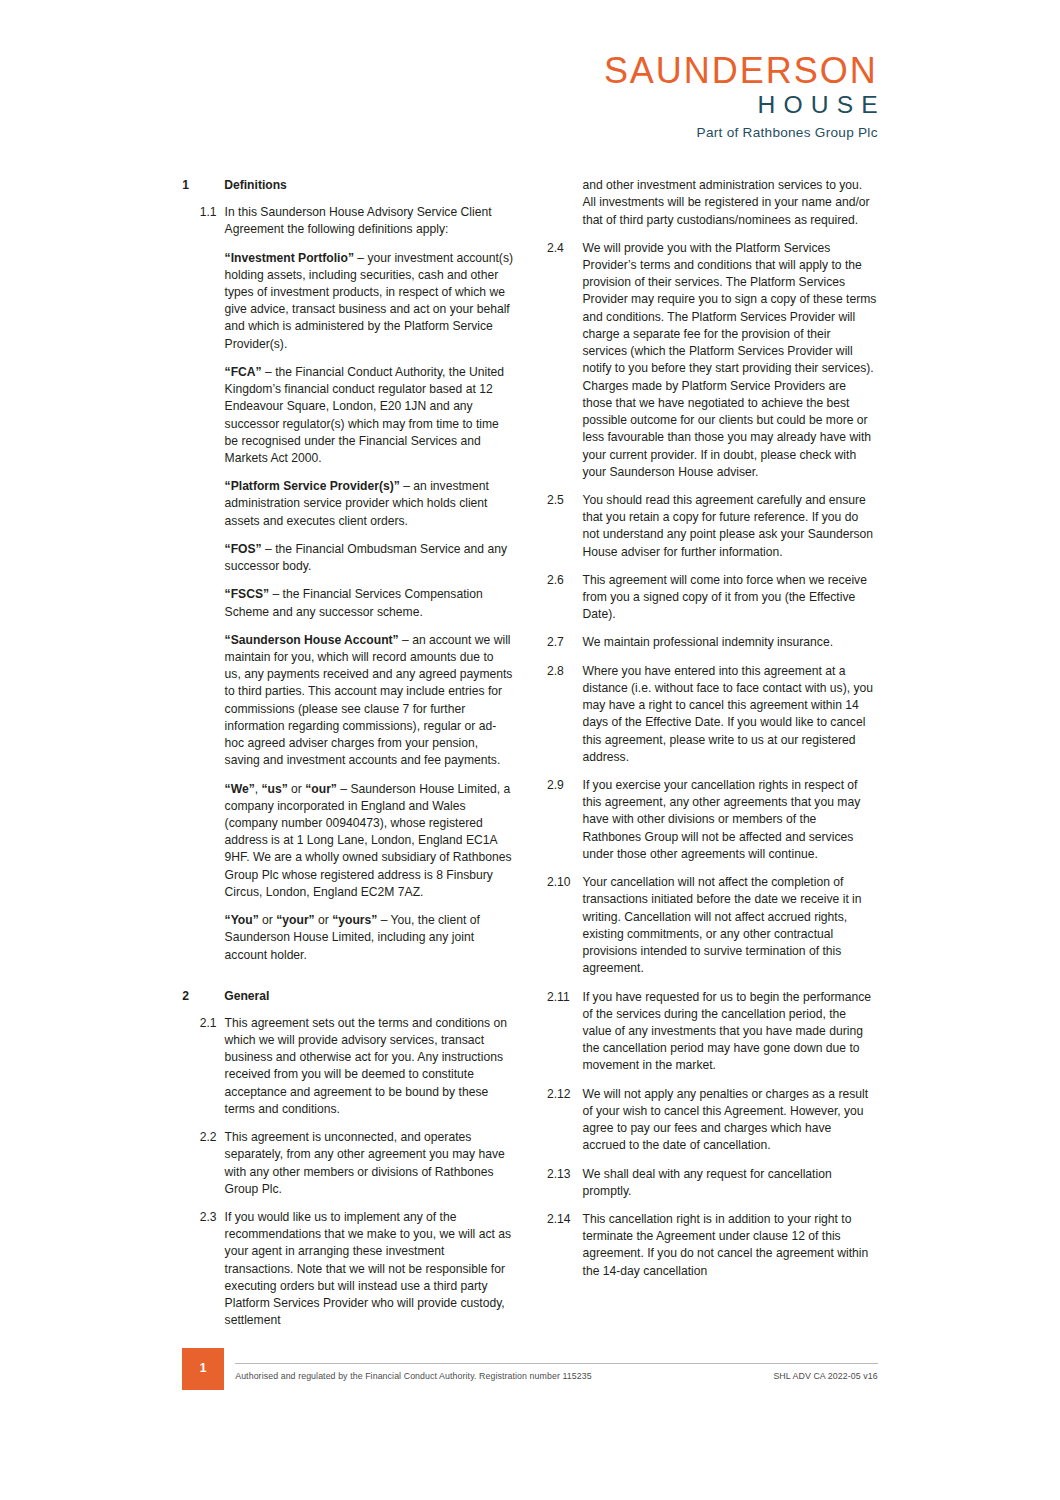SAUNDERSON
HOUSE
Part of Rathbones Group Plc
1 Definitions
1.1
In this Saunderson House Advisory Service Client Agreement the following definitions apply:
“Investment Portfolio” – your investment account(s) holding assets, including securities, cash and other types of investment products, in respect of which we give advice, transact business and act on your behalf and which is administered by the Platform Service Provider(s).
“FCA” – the Financial Conduct Authority, the United Kingdom’s financial conduct regulator based at 12 Endeavour Square, London, E20 1JN and any successor regulator(s) which may from time to time be recognised under the Financial Services and Markets Act 2000.
“Platform Service Provider(s)” – an investment administration service provider which holds client assets and executes client orders.
“FOS” – the Financial Ombudsman Service and any successor body.
“FSCS” – the Financial Services Compensation Scheme and any successor scheme.
“Saunderson House Account” – an account we will maintain for you, which will record amounts due to us, any payments received and any agreed payments to third parties. This account may include entries for commissions (please see clause 7 for further information regarding commissions), regular or ad-hoc agreed adviser charges from your pension, saving and investment accounts and fee payments.
“We”, “us” or “our” – Saunderson House Limited, a company incorporated in England and Wales (company number 00940473), whose registered address is at 1 Long Lane, London, England EC1A 9HF. We are a wholly owned subsidiary of Rathbones Group Plc whose registered address is 8 Finsbury Circus, London, England EC2M 7AZ.
“You” or “your” or “yours” – You, the client of Saunderson House Limited, including any joint account holder.
2 General
2.1
This agreement sets out the terms and conditions on which we will provide advisory services, transact business and otherwise act for you. Any instructions received from you will be deemed to constitute acceptance and agreement to be bound by these terms and conditions.
2.2
This agreement is unconnected, and operates separately, from any other agreement you may have with any other members or divisions of Rathbones Group Plc.
2.3
If you would like us to implement any of the recommendations that we make to you, we will act as your agent in arranging these investment transactions. Note that we will not be responsible for executing orders but will instead use a third party Platform Services Provider who will provide custody, settlement
and other investment administration services to you. All investments will be registered in your name and/or that of third party custodians/nominees as required.
2.4
We will provide you with the Platform Services Provider’s terms and conditions that will apply to the provision of their services. The Platform Services Provider may require you to sign a copy of these terms and conditions. The Platform Services Provider will charge a separate fee for the provision of their services (which the Platform Services Provider will notify to you before they start providing their services). Charges made by Platform Service Providers are those that we have negotiated to achieve the best possible outcome for our clients but could be more or less favourable than those you may already have with your current provider. If in doubt, please check with your Saunderson House adviser.
2.5
You should read this agreement carefully and ensure that you retain a copy for future reference. If you do not understand any point please ask your Saunderson House adviser for further information.
2.6
This agreement will come into force when we receive from you a signed copy of it from you (the Effective Date).
2.7
We maintain professional indemnity insurance.
2.8
Where you have entered into this agreement at a distance (i.e. without face to face contact with us), you may have a right to cancel this agreement within 14 days of the Effective Date. If you would like to cancel this agreement, please write to us at our registered address.
2.9
If you exercise your cancellation rights in respect of this agreement, any other agreements that you may have with other divisions or members of the Rathbones Group will not be affected and services under those other agreements will continue.
2.10
Your cancellation will not affect the completion of transactions initiated before the date we receive it in writing. Cancellation will not affect accrued rights, existing commitments, or any other contractual provisions intended to survive termination of this agreement.
2.11
If you have requested for us to begin the performance of the services during the cancellation period, the value of any investments that you have made during the cancellation period may have gone down due to movement in the market.
2.12
We will not apply any penalties or charges as a result of your wish to cancel this Agreement. However, you agree to pay our fees and charges which have accrued to the date of cancellation.
2.13
We shall deal with any request for cancellation promptly.
2.14
This cancellation right is in addition to your right to terminate the Agreement under clause 12 of this agreement. If you do not cancel the agreement within the 14-day cancellation
1
Authorised and regulated by the Financial Conduct Authority. Registration number 115235 SHL ADV CA 2022-05 v16